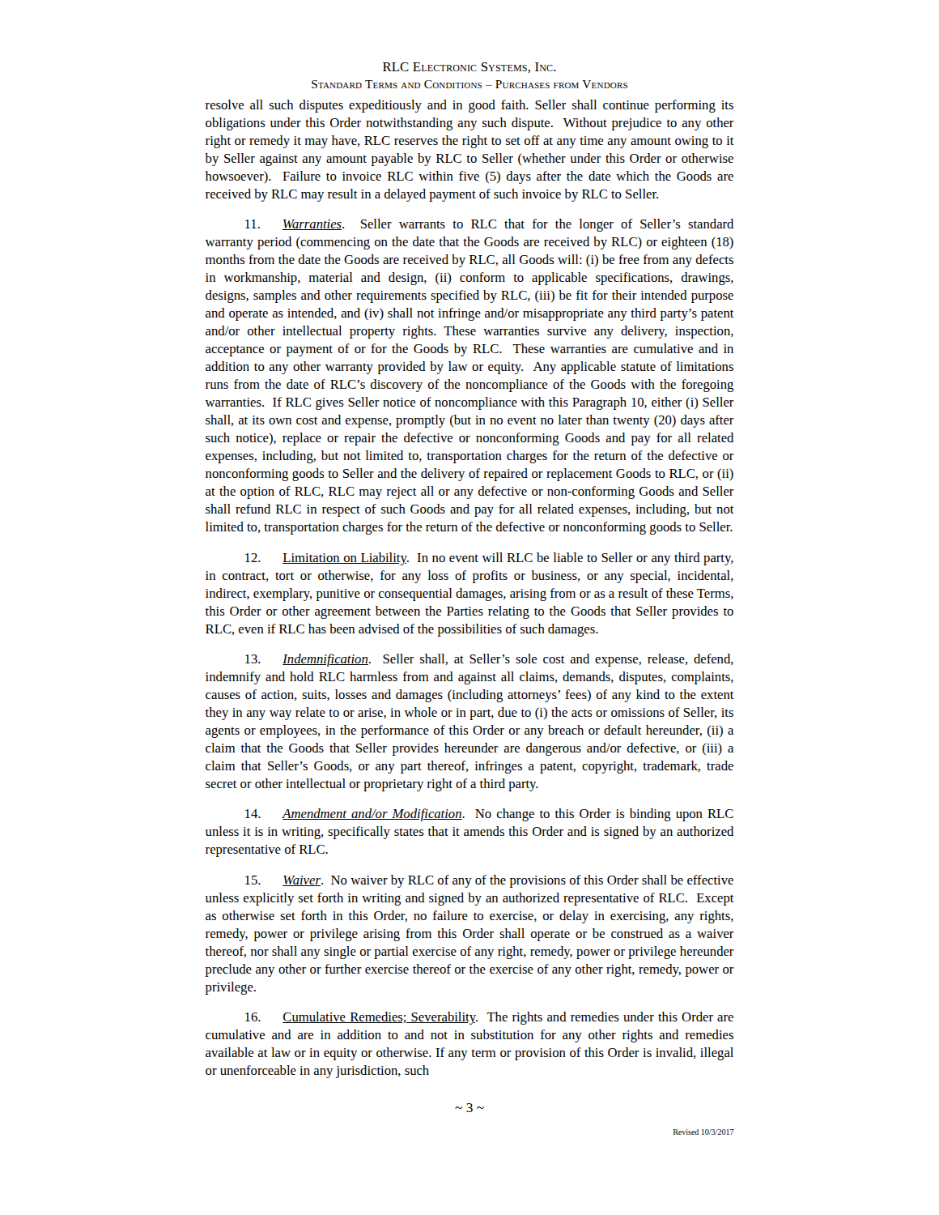RLC Electronic Systems, Inc.
Standard Terms and Conditions – Purchases from Vendors
resolve all such disputes expeditiously and in good faith. Seller shall continue performing its obligations under this Order notwithstanding any such dispute. Without prejudice to any other right or remedy it may have, RLC reserves the right to set off at any time any amount owing to it by Seller against any amount payable by RLC to Seller (whether under this Order or otherwise howsoever). Failure to invoice RLC within five (5) days after the date which the Goods are received by RLC may result in a delayed payment of such invoice by RLC to Seller.
11. Warranties. Seller warrants to RLC that for the longer of Seller’s standard warranty period (commencing on the date that the Goods are received by RLC) or eighteen (18) months from the date the Goods are received by RLC, all Goods will: (i) be free from any defects in workmanship, material and design, (ii) conform to applicable specifications, drawings, designs, samples and other requirements specified by RLC, (iii) be fit for their intended purpose and operate as intended, and (iv) shall not infringe and/or misappropriate any third party’s patent and/or other intellectual property rights. These warranties survive any delivery, inspection, acceptance or payment of or for the Goods by RLC. These warranties are cumulative and in addition to any other warranty provided by law or equity. Any applicable statute of limitations runs from the date of RLC’s discovery of the noncompliance of the Goods with the foregoing warranties. If RLC gives Seller notice of noncompliance with this Paragraph 10, either (i) Seller shall, at its own cost and expense, promptly (but in no event no later than twenty (20) days after such notice), replace or repair the defective or nonconforming Goods and pay for all related expenses, including, but not limited to, transportation charges for the return of the defective or nonconforming goods to Seller and the delivery of repaired or replacement Goods to RLC, or (ii) at the option of RLC, RLC may reject all or any defective or non-conforming Goods and Seller shall refund RLC in respect of such Goods and pay for all related expenses, including, but not limited to, transportation charges for the return of the defective or nonconforming goods to Seller.
12. Limitation on Liability. In no event will RLC be liable to Seller or any third party, in contract, tort or otherwise, for any loss of profits or business, or any special, incidental, indirect, exemplary, punitive or consequential damages, arising from or as a result of these Terms, this Order or other agreement between the Parties relating to the Goods that Seller provides to RLC, even if RLC has been advised of the possibilities of such damages.
13. Indemnification. Seller shall, at Seller’s sole cost and expense, release, defend, indemnify and hold RLC harmless from and against all claims, demands, disputes, complaints, causes of action, suits, losses and damages (including attorneys’ fees) of any kind to the extent they in any way relate to or arise, in whole or in part, due to (i) the acts or omissions of Seller, its agents or employees, in the performance of this Order or any breach or default hereunder, (ii) a claim that the Goods that Seller provides hereunder are dangerous and/or defective, or (iii) a claim that Seller’s Goods, or any part thereof, infringes a patent, copyright, trademark, trade secret or other intellectual or proprietary right of a third party.
14. Amendment and/or Modification. No change to this Order is binding upon RLC unless it is in writing, specifically states that it amends this Order and is signed by an authorized representative of RLC.
15. Waiver. No waiver by RLC of any of the provisions of this Order shall be effective unless explicitly set forth in writing and signed by an authorized representative of RLC. Except as otherwise set forth in this Order, no failure to exercise, or delay in exercising, any rights, remedy, power or privilege arising from this Order shall operate or be construed as a waiver thereof, nor shall any single or partial exercise of any right, remedy, power or privilege hereunder preclude any other or further exercise thereof or the exercise of any other right, remedy, power or privilege.
16. Cumulative Remedies; Severability. The rights and remedies under this Order are cumulative and are in addition to and not in substitution for any other rights and remedies available at law or in equity or otherwise. If any term or provision of this Order is invalid, illegal or unenforceable in any jurisdiction, such
~ 3 ~
Revised 10/3/2017